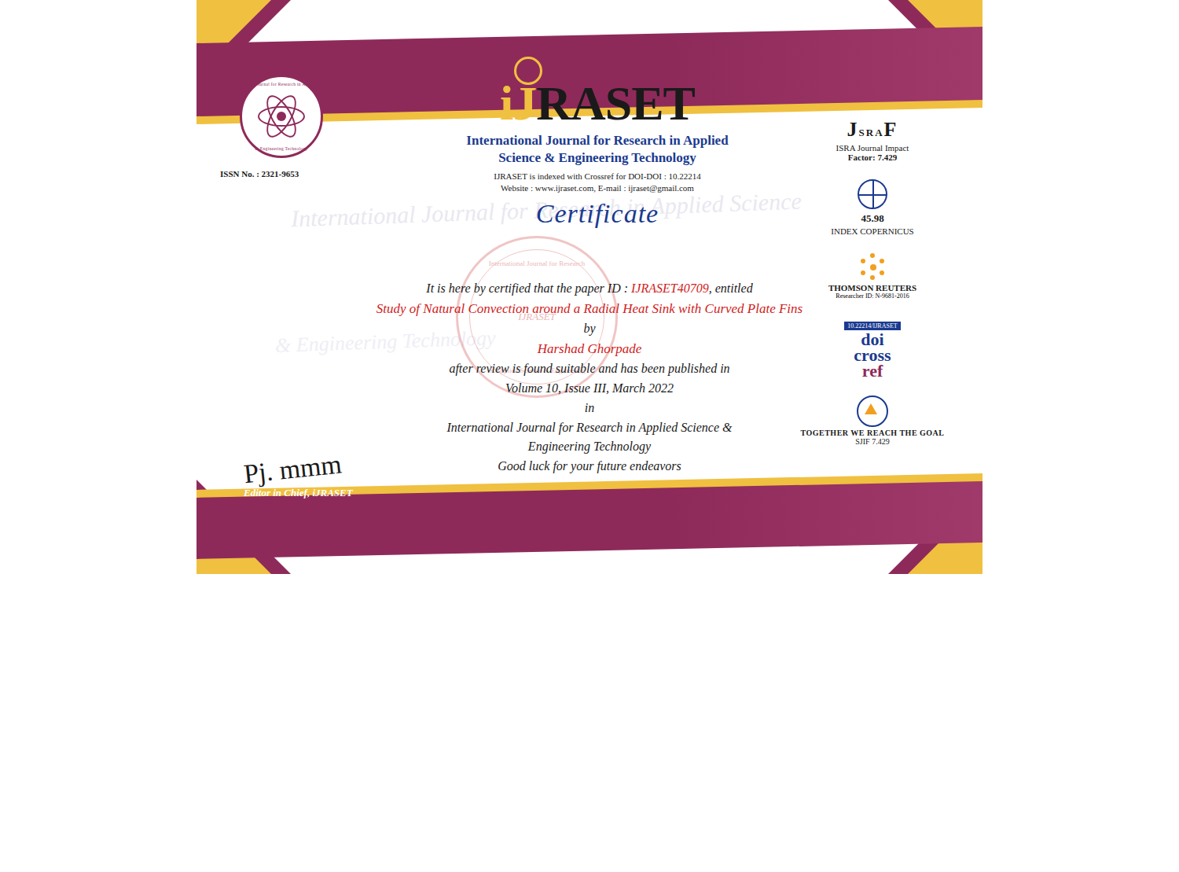International Journal for Research in Applied Science
& Engineering Technology
International Journal for Research in Applied Science & Engineering Technology
ISSN No. : 2321-9653
iJRASET
International Journal for Research in Applied
Science & Engineering Technology
IJRASET is indexed with Crossref for DOI-DOI : 10.22214
Website : www.ijraset.com, E-mail : ijraset@gmail.com
Certificate
JSRAF
ISRA Journal Impact
Factor: 7.429
45.98
INDEX COPERNICUS
THOMSON REUTERS
Researcher ID: N-9681-2016
10.22214/IJRASET
doi
cross
ref
TOGETHER WE REACH THE GOAL
SJIF 7.429
International Journal for Research
IJRASET
in Applied Science & Engineering
It is here by certified that the paper ID : IJRASET40709, entitled
Study of Natural Convection around a Radial Heat Sink with Curved Plate Fins
by
Harshad Ghorpade
after review is found suitable and has been published in
Volume 10, Issue III, March 2022
in
International Journal for Research in Applied Science &
Engineering Technology
Good luck for your future endeavors
Pj. mmm
Editor in Chief, iJRASET